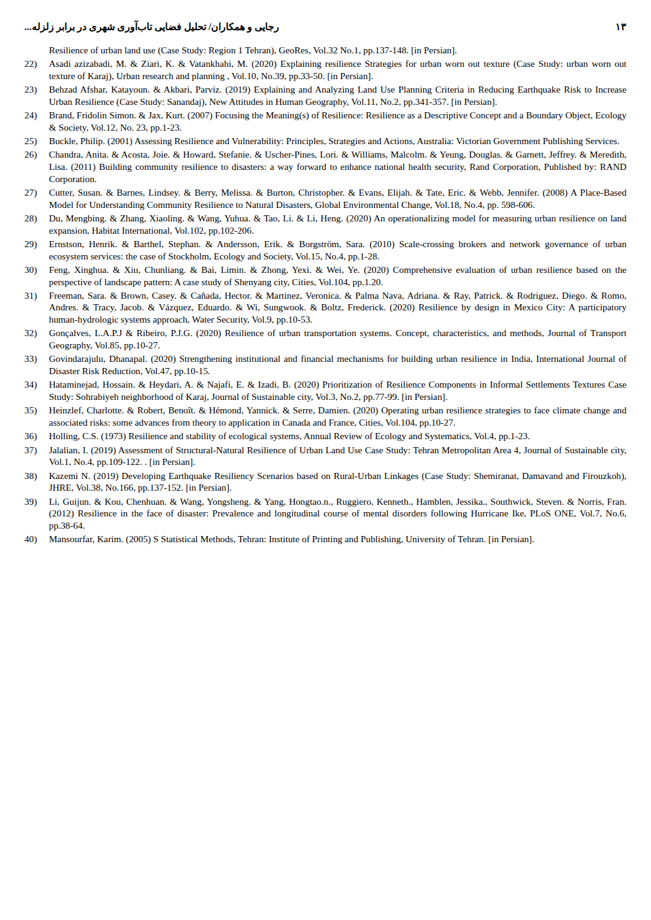۱۳ رجایی و همکاران/ تحلیل فضایی تاب‌آوری شهری در برابر زلزله...
Resilience of urban land use (Case Study: Region 1 Tehran), GeoRes, Vol.32 No.1, pp.137-148. [in Persian].
22) Asadi azizabadi, M. & Ziari, K. & Vatankhahi, M. (2020) Explaining resilience Strategies for urban worn out texture (Case Study: urban worn out texture of Karaj), Urban research and planning , Vol.10, No.39, pp.33-50. [in Persian].
23) Behzad Afshar, Katayoun. & Akbari, Parviz. (2019) Explaining and Analyzing Land Use Planning Criteria in Reducing Earthquake Risk to Increase Urban Resilience (Case Study: Sanandaj), New Attitudes in Human Geography, Vol.11, No.2, pp.341-357. [in Persian].
24) Brand, Fridolin Simon. & Jax, Kurt. (2007) Focusing the Meaning(s) of Resilience: Resilience as a Descriptive Concept and a Boundary Object, Ecology & Society, Vol.12, No. 23, pp.1-23.
25) Buckle, Philip. (2001) Assessing Resilience and Vulnerability: Principles, Strategies and Actions, Australia: Victorian Government Publishing Services.
26) Chandra, Anita. & Acosta, Joie. & Howard, Stefanie. & Uscher-Pines, Lori. & Williams, Malcolm. & Yeung, Douglas. & Garnett, Jeffrey. & Meredith, Lisa. (2011) Building community resilience to disasters: a way forward to enhance national health security, Rand Corporation, Published by: RAND Corporation.
27) Cutter, Susan. & Barnes, Lindsey. & Berry, Melissa. & Burton, Christopher. & Evans, Elijah. & Tate, Eric. & Webb, Jennifer. (2008) A Place-Based Model for Understanding Community Resilience to Natural Disasters, Global Environmental Change, Vol.18, No.4, pp. 598-606.
28) Du, Mengbing. & Zhang, Xiaoling. & Wang, Yuhua. & Tao, Li. & Li, Heng. (2020) An operationalizing model for measuring urban resilience on land expansion, Habitat International, Vol.102, pp.102-206.
29) Ernstson, Henrik. & Barthel, Stephan. & Andersson, Erik. & Borgström, Sara. (2010) Scale-crossing brokers and network governance of urban ecosystem services: the case of Stockholm, Ecology and Society, Vol.15, No.4, pp.1-28.
30) Feng, Xinghua. & Xiu, Chunliang. & Bai, Limin. & Zhong, Yexi. & Wei, Ye. (2020) Comprehensive evaluation of urban resilience based on the perspective of landscape pattern: A case study of Shenyang city, Cities, Vol.104, pp.1.20.
31) Freeman, Sara. & Brown, Casey. & Cañada, Hector. & Martinez, Veronica. & Palma Nava, Adriana. & Ray, Patrick. & Rodriguez, Diego. & Romo, Andres. & Tracy, Jacob. & Vázquez, Eduardo. & Wi, Sungwook. & Boltz, Frederick. (2020) Resilience by design in Mexico City: A participatory human-hydrologic systems approach, Water Security, Vol.9, pp.10-53.
32) Gonçalves, L.A.P.J & Ribeiro, P.J.G. (2020) Resilience of urban transportation systems. Concept, characteristics, and methods, Journal of Transport Geography, Vol.85, pp.10-27.
33) Govindarajulu, Dhanapal. (2020) Strengthening institutional and financial mechanisms for building urban resilience in India, International Journal of Disaster Risk Reduction, Vol.47, pp.10-15.
34) Hataminejad, Hossain. & Heydari, A. & Najafi, E. & Izadi, B. (2020) Prioritization of Resilience Components in Informal Settlements Textures Case Study: Sohrabiyeh neighborhood of Karaj, Journal of Sustainable city, Vol.3, No.2, pp.77-99. [in Persian].
35) Heinzlef, Charlotte. & Robert, Benoît. & Hémond, Yannick. & Serre, Damien. (2020) Operating urban resilience strategies to face climate change and associated risks: some advances from theory to application in Canada and France, Cities, Vol.104, pp.10-27.
36) Holling, C.S. (1973) Resilience and stability of ecological systems, Annual Review of Ecology and Systematics, Vol.4, pp.1-23.
37) Jalalian, I. (2019) Assessment of Structural-Natural Resilience of Urban Land Use Case Study: Tehran Metropolitan Area 4, Journal of Sustainable city, Vol.1, No.4, pp.109-122. . [in Persian].
38) Kazemi N. (2019) Developing Earthquake Resiliency Scenarios based on Rural-Urban Linkages (Case Study: Shemiranat, Damavand and Firouzkoh), JHRE, Vol.38, No.166, pp.137-152. [in Persian].
39) Li, Guijun. & Kou, Chenhuan. & Wang, Yongsheng. & Yang, Hongtao.n., Ruggiero, Kenneth., Hamblen, Jessika., Southwick, Steven. & Norris, Fran. (2012) Resilience in the face of disaster: Prevalence and longitudinal course of mental disorders following Hurricane Ike, PLoS ONE, Vol.7, No.6, pp.38-64.
40) Mansourfar, Karim. (2005) S Statistical Methods, Tehran: Institute of Printing and Publishing, University of Tehran. [in Persian].